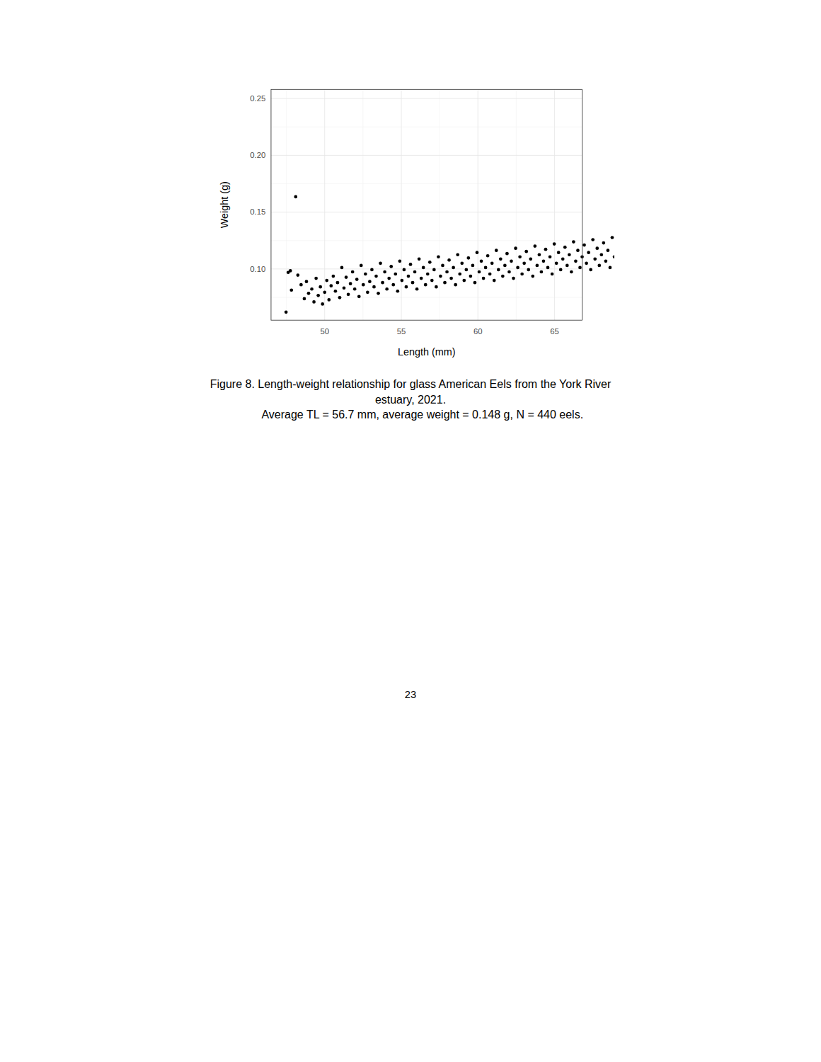Scatterplot of weight versus length for glass American Eels Points show a positive relationship between total length in millimeters (about 47 to 66) and weight in grams (about 0.06 to 0.25). Plot geometry: panel x: 120 -> 700 ; length 46.5 -> 66.8 mm panel y: 40 -> 470 ; weight 0.055 -> 0.258 g 0.10 0.15 0.20 0.25 50 55 60 65 Length (mm) Weight (g)
Figure 8. Length-weight relationship for glass American Eels from the York River estuary, 2021. Average TL = 56.7 mm, average weight = 0.148 g, N = 440 eels.
23